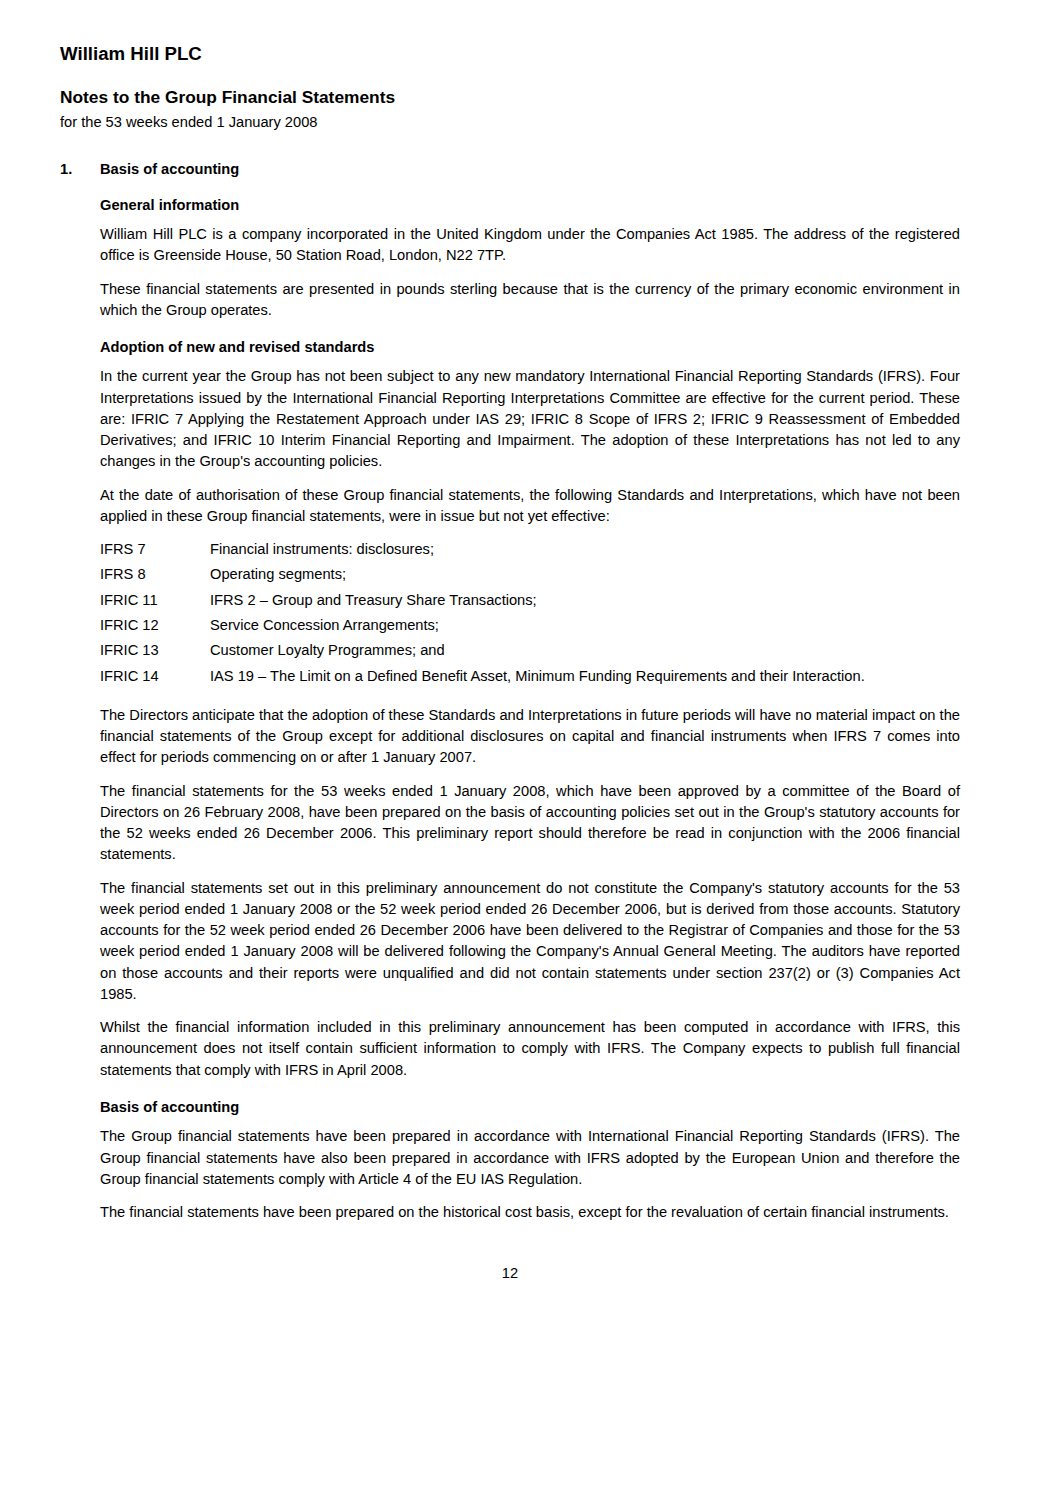William Hill PLC
Notes to the Group Financial Statements
for the 53 weeks ended 1 January 2008
1.
Basis of accounting
General information
William Hill PLC is a company incorporated in the United Kingdom under the Companies Act 1985. The address of the registered office is Greenside House, 50 Station Road, London, N22 7TP.
These financial statements are presented in pounds sterling because that is the currency of the primary economic environment in which the Group operates.
Adoption of new and revised standards
In the current year the Group has not been subject to any new mandatory International Financial Reporting Standards (IFRS). Four Interpretations issued by the International Financial Reporting Interpretations Committee are effective for the current period. These are: IFRIC 7 Applying the Restatement Approach under IAS 29; IFRIC 8 Scope of IFRS 2; IFRIC 9 Reassessment of Embedded Derivatives; and IFRIC 10 Interim Financial Reporting and Impairment. The adoption of these Interpretations has not led to any changes in the Group's accounting policies.
At the date of authorisation of these Group financial statements, the following Standards and Interpretations, which have not been applied in these Group financial statements, were in issue but not yet effective:
| IFRS 7 | Financial instruments: disclosures; |
| IFRS 8 | Operating segments; |
| IFRIC 11 | IFRS 2 – Group and Treasury Share Transactions; |
| IFRIC 12 | Service Concession Arrangements; |
| IFRIC 13 | Customer Loyalty Programmes; and |
| IFRIC 14 | IAS 19 – The Limit on a Defined Benefit Asset, Minimum Funding Requirements and their Interaction. |
The Directors anticipate that the adoption of these Standards and Interpretations in future periods will have no material impact on the financial statements of the Group except for additional disclosures on capital and financial instruments when IFRS 7 comes into effect for periods commencing on or after 1 January 2007.
The financial statements for the 53 weeks ended 1 January 2008, which have been approved by a committee of the Board of Directors on 26 February 2008, have been prepared on the basis of accounting policies set out in the Group's statutory accounts for the 52 weeks ended 26 December 2006. This preliminary report should therefore be read in conjunction with the 2006 financial statements.
The financial statements set out in this preliminary announcement do not constitute the Company's statutory accounts for the 53 week period ended 1 January 2008 or the 52 week period ended 26 December 2006, but is derived from those accounts. Statutory accounts for the 52 week period ended 26 December 2006 have been delivered to the Registrar of Companies and those for the 53 week period ended 1 January 2008 will be delivered following the Company's Annual General Meeting. The auditors have reported on those accounts and their reports were unqualified and did not contain statements under section 237(2) or (3) Companies Act 1985.
Whilst the financial information included in this preliminary announcement has been computed in accordance with IFRS, this announcement does not itself contain sufficient information to comply with IFRS. The Company expects to publish full financial statements that comply with IFRS in April 2008.
Basis of accounting
The Group financial statements have been prepared in accordance with International Financial Reporting Standards (IFRS). The Group financial statements have also been prepared in accordance with IFRS adopted by the European Union and therefore the Group financial statements comply with Article 4 of the EU IAS Regulation.
The financial statements have been prepared on the historical cost basis, except for the revaluation of certain financial instruments.
12